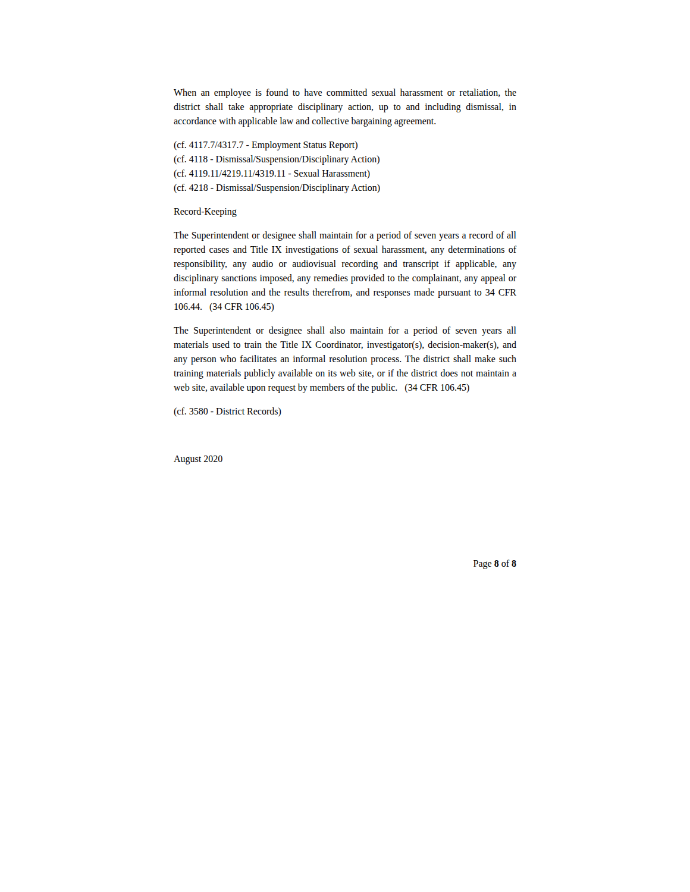When an employee is found to have committed sexual harassment or retaliation, the district shall take appropriate disciplinary action, up to and including dismissal, in accordance with applicable law and collective bargaining agreement.
(cf. 4117.7/4317.7 - Employment Status Report)
(cf. 4118 - Dismissal/Suspension/Disciplinary Action)
(cf. 4119.11/4219.11/4319.11 - Sexual Harassment)
(cf. 4218 - Dismissal/Suspension/Disciplinary Action)
Record-Keeping
The Superintendent or designee shall maintain for a period of seven years a record of all reported cases and Title IX investigations of sexual harassment, any determinations of responsibility, any audio or audiovisual recording and transcript if applicable, any disciplinary sanctions imposed, any remedies provided to the complainant, any appeal or informal resolution and the results therefrom, and responses made pursuant to 34 CFR 106.44. (34 CFR 106.45)
The Superintendent or designee shall also maintain for a period of seven years all materials used to train the Title IX Coordinator, investigator(s), decision-maker(s), and any person who facilitates an informal resolution process. The district shall make such training materials publicly available on its web site, or if the district does not maintain a web site, available upon request by members of the public. (34 CFR 106.45)
(cf. 3580 - District Records)
August 2020
Page 8 of 8